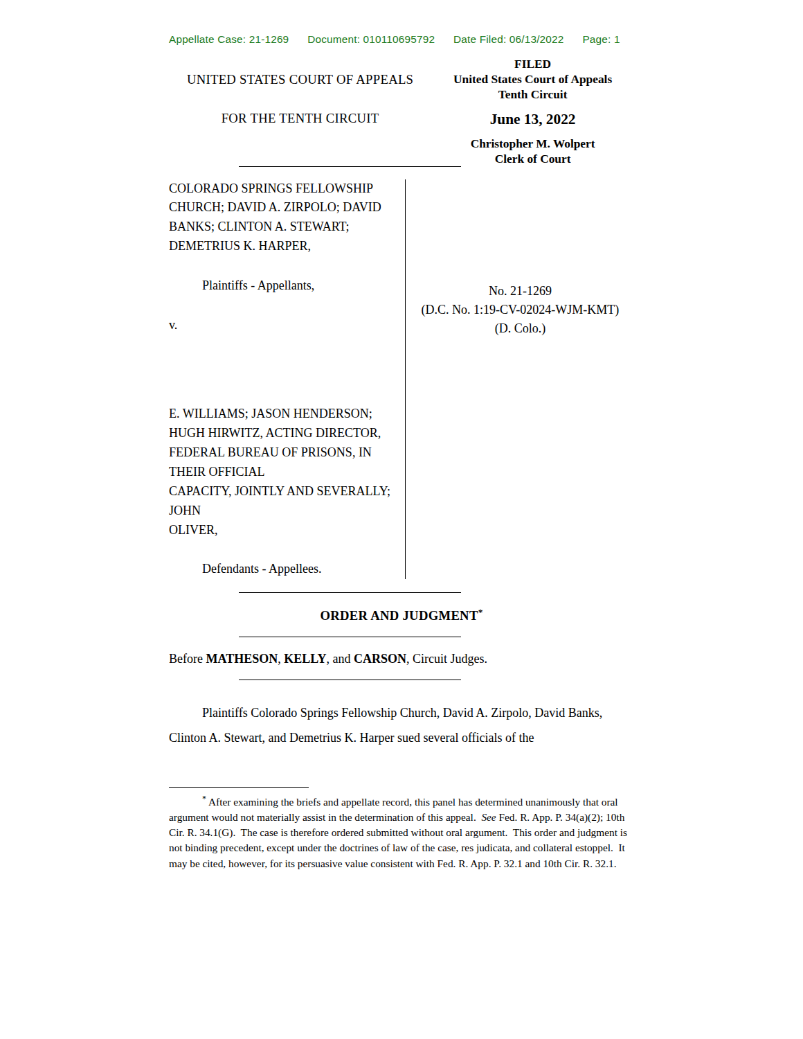Appellate Case: 21-1269 Document: 010110695792 Date Filed: 06/13/2022 Page: 1
FILED
United States Court of Appeals
Tenth Circuit
June 13, 2022
Christopher M. Wolpert
Clerk of Court
UNITED STATES COURT OF APPEALS
FOR THE TENTH CIRCUIT
| COLORADO SPRINGS FELLOWSHIP CHURCH; DAVID A. ZIRPOLO; DAVID BANKS; CLINTON A. STEWART; DEMETRIUS K. HARPER, Plaintiffs - Appellants, v. E. WILLIAMS; JASON HENDERSON; HUGH HIRWITZ, Acting Director, Federal Bureau of Prisons, in their official capacity, jointly and severally; JOHN OLIVER, Defendants - Appellees. | | No. 21-1269 (D.C. No. 1:19-CV-02024-WJM-KMT) (D. Colo.) |
ORDER AND JUDGMENT*
Before MATHESON, KELLY, and CARSON, Circuit Judges.
Plaintiffs Colorado Springs Fellowship Church, David A. Zirpolo, David Banks, Clinton A. Stewart, and Demetrius K. Harper sued several officials of the
* After examining the briefs and appellate record, this panel has determined unanimously that oral argument would not materially assist in the determination of this appeal. See Fed. R. App. P. 34(a)(2); 10th Cir. R. 34.1(G). The case is therefore ordered submitted without oral argument. This order and judgment is not binding precedent, except under the doctrines of law of the case, res judicata, and collateral estoppel. It may be cited, however, for its persuasive value consistent with Fed. R. App. P. 32.1 and 10th Cir. R. 32.1.